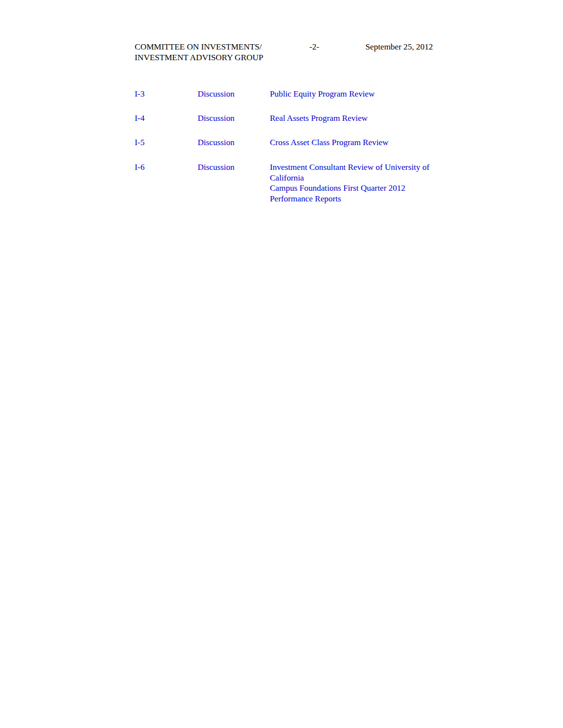COMMITTEE ON INVESTMENTS/
INVESTMENT ADVISORY GROUP
-2-
September 25, 2012
| I-3 | Discussion | Public Equity Program Review |
| I-4 | Discussion | Real Assets Program Review |
| I-5 | Discussion | Cross Asset Class Program Review |
| I-6 | Discussion | Investment Consultant Review of University of California Campus Foundations First Quarter 2012 Performance Reports |